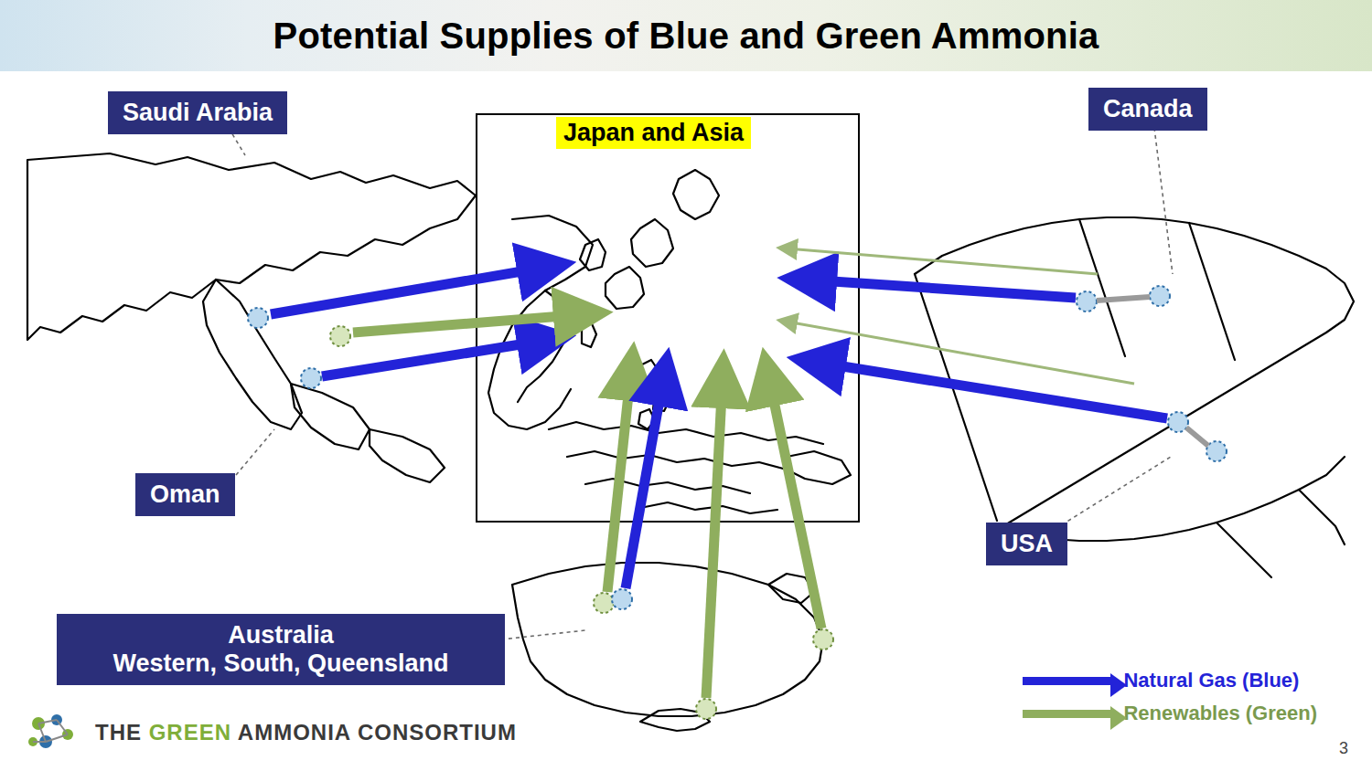Potential Supplies of Blue and Green Ammonia
Saudi Arabia
Oman
Canada
USA
Australia
Western, South, Queensland
Japan and Asia
Natural Gas (Blue)
Renewables (Green)
THE GREEN AMMONIA CONSORTIUM
3